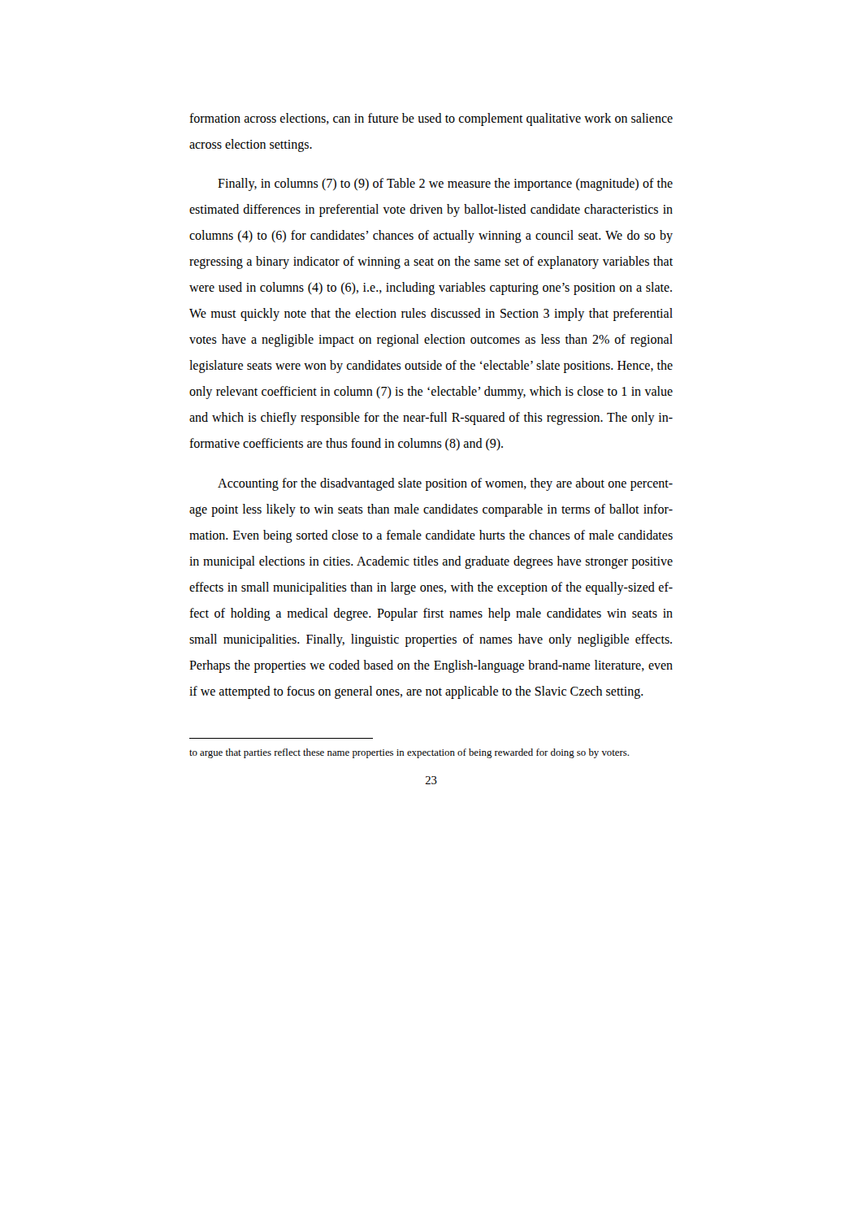formation across elections, can in future be used to complement qualitative work on salience across election settings.
Finally, in columns (7) to (9) of Table 2 we measure the importance (magnitude) of the estimated differences in preferential vote driven by ballot-listed candidate characteristics in columns (4) to (6) for candidates’ chances of actually winning a council seat. We do so by regressing a binary indicator of winning a seat on the same set of explanatory variables that were used in columns (4) to (6), i.e., including variables capturing one’s position on a slate. We must quickly note that the election rules discussed in Section 3 imply that preferential votes have a negligible impact on regional election outcomes as less than 2% of regional legislature seats were won by candidates outside of the ‘electable’ slate positions. Hence, the only relevant coefficient in column (7) is the ‘electable’ dummy, which is close to 1 in value and which is chiefly responsible for the near-full R-squared of this regression. The only informative coefficients are thus found in columns (8) and (9).
Accounting for the disadvantaged slate position of women, they are about one percentage point less likely to win seats than male candidates comparable in terms of ballot information. Even being sorted close to a female candidate hurts the chances of male candidates in municipal elections in cities. Academic titles and graduate degrees have stronger positive effects in small municipalities than in large ones, with the exception of the equally-sized effect of holding a medical degree. Popular first names help male candidates win seats in small municipalities. Finally, linguistic properties of names have only negligible effects. Perhaps the properties we coded based on the English-language brand-name literature, even if we attempted to focus on general ones, are not applicable to the Slavic Czech setting.
to argue that parties reflect these name properties in expectation of being rewarded for doing so by voters.
23